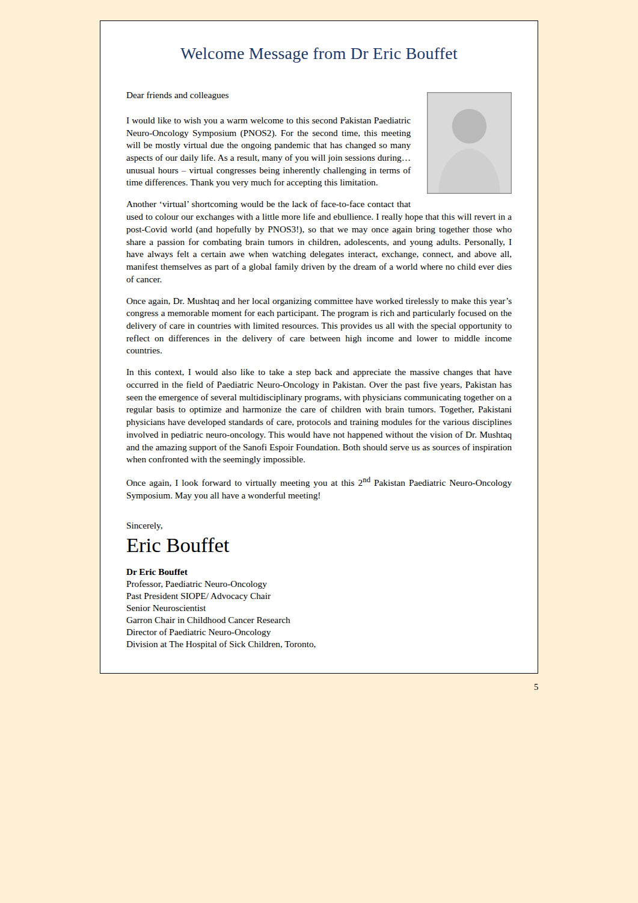Welcome Message from Dr Eric Bouffet
Dear friends and colleagues
I would like to wish you a warm welcome to this second Pakistan Paediatric Neuro-Oncology Symposium (PNOS2). For the second time, this meeting will be mostly virtual due the ongoing pandemic that has changed so many aspects of our daily life. As a result, many of you will join sessions during… unusual hours – virtual congresses being inherently challenging in terms of time differences. Thank you very much for accepting this limitation.
Another ‘virtual’ shortcoming would be the lack of face-to-face contact that used to colour our exchanges with a little more life and ebullience. I really hope that this will revert in a post-Covid world (and hopefully by PNOS3!), so that we may once again bring together those who share a passion for combating brain tumors in children, adolescents, and young adults. Personally, I have always felt a certain awe when watching delegates interact, exchange, connect, and above all, manifest themselves as part of a global family driven by the dream of a world where no child ever dies of cancer.
Once again, Dr. Mushtaq and her local organizing committee have worked tirelessly to make this year’s congress a memorable moment for each participant. The program is rich and particularly focused on the delivery of care in countries with limited resources. This provides us all with the special opportunity to reflect on differences in the delivery of care between high income and lower to middle income countries.
In this context, I would also like to take a step back and appreciate the massive changes that have occurred in the field of Paediatric Neuro-Oncology in Pakistan. Over the past five years, Pakistan has seen the emergence of several multidisciplinary programs, with physicians communicating together on a regular basis to optimize and harmonize the care of children with brain tumors. Together, Pakistani physicians have developed standards of care, protocols and training modules for the various disciplines involved in pediatric neuro-oncology. This would have not happened without the vision of Dr. Mushtaq and the amazing support of the Sanofi Espoir Foundation. Both should serve us as sources of inspiration when confronted with the seemingly impossible.
Once again, I look forward to virtually meeting you at this 2nd Pakistan Paediatric Neuro-Oncology Symposium. May you all have a wonderful meeting!
Sincerely,
Eric Bouffet
Dr Eric Bouffet
Professor, Paediatric Neuro-Oncology
Past President SIOPE/ Advocacy Chair
Senior Neuroscientist
Garron Chair in Childhood Cancer Research
Director of Paediatric Neuro-Oncology
Division at The Hospital of Sick Children, Toronto,
5